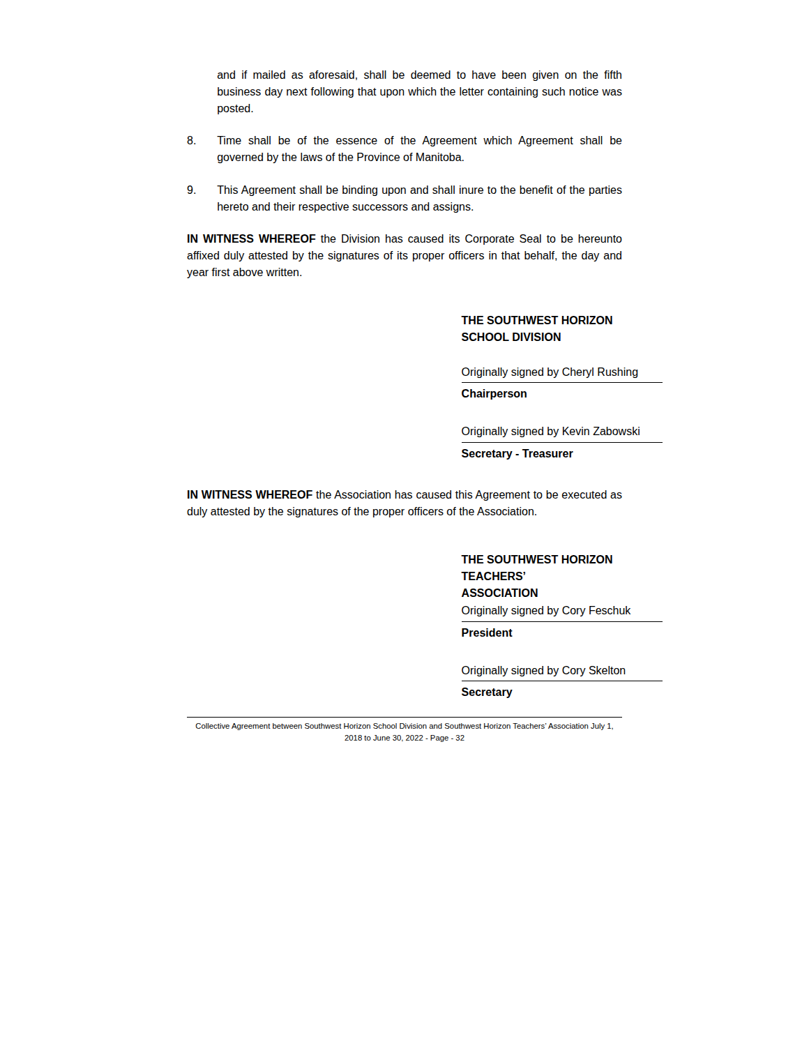and if mailed as aforesaid, shall be deemed to have been given on the fifth business day next following that upon which the letter containing such notice was posted.
8. Time shall be of the essence of the Agreement which Agreement shall be governed by the laws of the Province of Manitoba.
9. This Agreement shall be binding upon and shall inure to the benefit of the parties hereto and their respective successors and assigns.
IN WITNESS WHEREOF the Division has caused its Corporate Seal to be hereunto affixed duly attested by the signatures of its proper officers in that behalf, the day and year first above written.
THE SOUTHWEST HORIZON SCHOOL DIVISION
Originally signed by Cheryl Rushing
Chairperson
Originally signed by Kevin Zabowski
Secretary - Treasurer
IN WITNESS WHEREOF the Association has caused this Agreement to be executed as duly attested by the signatures of the proper officers of the Association.
THE SOUTHWEST HORIZON TEACHERS’
ASSOCIATION
Originally signed by Cory Feschuk
President
Originally signed by Cory Skelton
Secretary
Collective Agreement between Southwest Horizon School Division and Southwest Horizon Teachers’ Association July 1, 2018 to June 30, 2022 - Page - 32